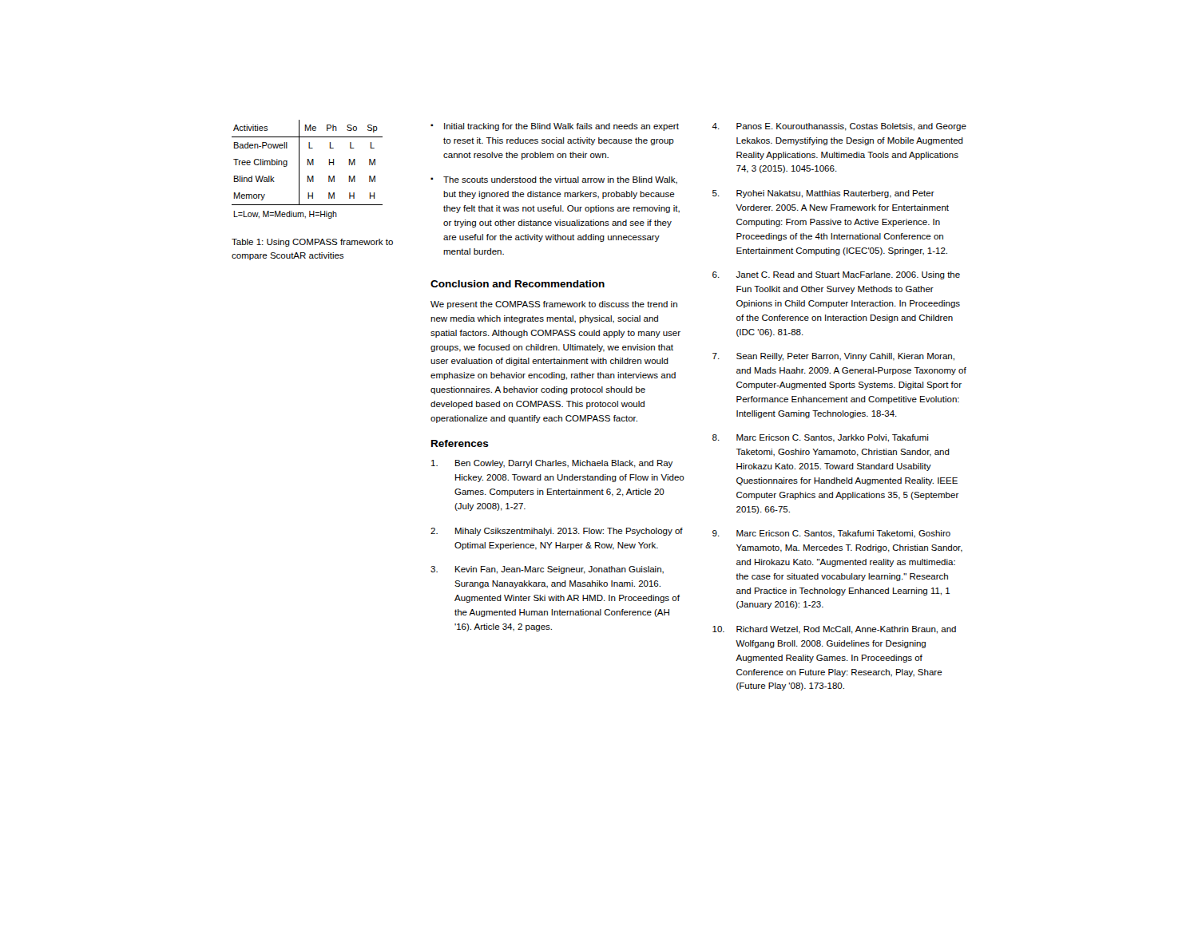| Activities | Me | Ph | So | Sp |
| --- | --- | --- | --- | --- |
| Baden-Powell | L | L | L | L |
| Tree Climbing | M | H | M | M |
| Blind Walk | M | M | M | M |
| Memory | H | M | H | H |
L=Low, M=Medium, H=High
Table 1: Using COMPASS framework to compare ScoutAR activities
Initial tracking for the Blind Walk fails and needs an expert to reset it. This reduces social activity because the group cannot resolve the problem on their own.
The scouts understood the virtual arrow in the Blind Walk, but they ignored the distance markers, probably because they felt that it was not useful. Our options are removing it, or trying out other distance visualizations and see if they are useful for the activity without adding unnecessary mental burden.
Conclusion and Recommendation
We present the COMPASS framework to discuss the trend in new media which integrates mental, physical, social and spatial factors. Although COMPASS could apply to many user groups, we focused on children. Ultimately, we envision that user evaluation of digital entertainment with children would emphasize on behavior encoding, rather than interviews and questionnaires. A behavior coding protocol should be developed based on COMPASS. This protocol would operationalize and quantify each COMPASS factor.
References
Ben Cowley, Darryl Charles, Michaela Black, and Ray Hickey. 2008. Toward an Understanding of Flow in Video Games. Computers in Entertainment 6, 2, Article 20 (July 2008), 1-27.
Mihaly Csikszentmihalyi. 2013. Flow: The Psychology of Optimal Experience, NY Harper & Row, New York.
Kevin Fan, Jean-Marc Seigneur, Jonathan Guislain, Suranga Nanayakkara, and Masahiko Inami. 2016. Augmented Winter Ski with AR HMD. In Proceedings of the Augmented Human International Conference (AH '16). Article 34, 2 pages.
Panos E. Kourouthanassis, Costas Boletsis, and George Lekakos. Demystifying the Design of Mobile Augmented Reality Applications. Multimedia Tools and Applications 74, 3 (2015). 1045-1066.
Ryohei Nakatsu, Matthias Rauterberg, and Peter Vorderer. 2005. A New Framework for Entertainment Computing: From Passive to Active Experience. In Proceedings of the 4th International Conference on Entertainment Computing (ICEC'05). Springer, 1-12.
Janet C. Read and Stuart MacFarlane. 2006. Using the Fun Toolkit and Other Survey Methods to Gather Opinions in Child Computer Interaction. In Proceedings of the Conference on Interaction Design and Children (IDC '06). 81-88.
Sean Reilly, Peter Barron, Vinny Cahill, Kieran Moran, and Mads Haahr. 2009. A General-Purpose Taxonomy of Computer-Augmented Sports Systems. Digital Sport for Performance Enhancement and Competitive Evolution: Intelligent Gaming Technologies. 18-34.
Marc Ericson C. Santos, Jarkko Polvi, Takafumi Taketomi, Goshiro Yamamoto, Christian Sandor, and Hirokazu Kato. 2015. Toward Standard Usability Questionnaires for Handheld Augmented Reality. IEEE Computer Graphics and Applications 35, 5 (September 2015). 66-75.
Marc Ericson C. Santos, Takafumi Taketomi, Goshiro Yamamoto, Ma. Mercedes T. Rodrigo, Christian Sandor, and Hirokazu Kato. "Augmented reality as multimedia: the case for situated vocabulary learning." Research and Practice in Technology Enhanced Learning 11, 1 (January 2016): 1-23.
Richard Wetzel, Rod McCall, Anne-Kathrin Braun, and Wolfgang Broll. 2008. Guidelines for Designing Augmented Reality Games. In Proceedings of Conference on Future Play: Research, Play, Share (Future Play '08). 173-180.